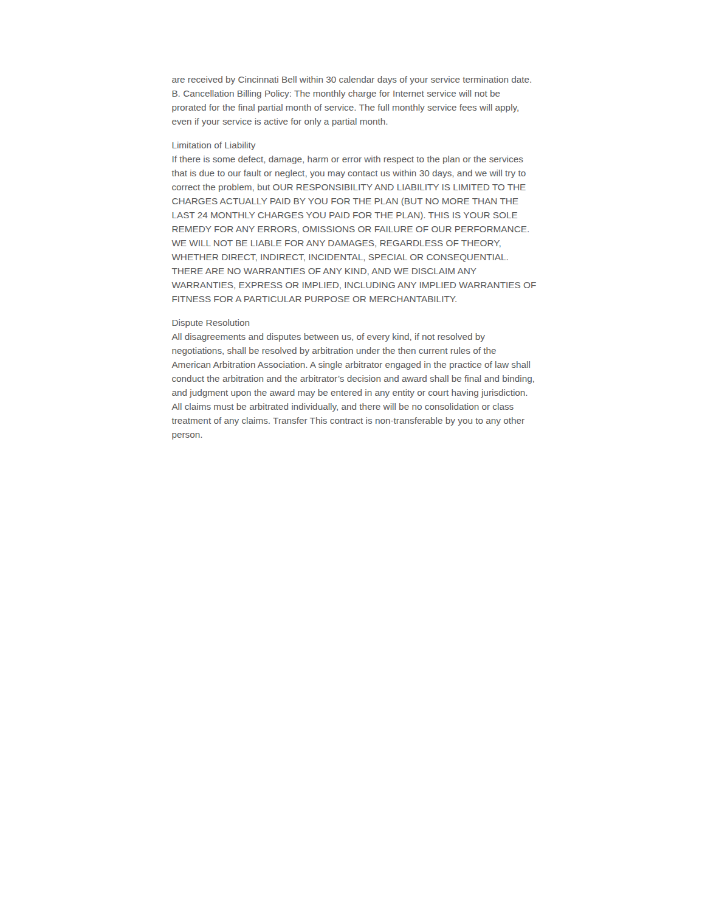are received by Cincinnati Bell within 30 calendar days of your service termination date. B. Cancellation Billing Policy: The monthly charge for Internet service will not be prorated for the final partial month of service. The full monthly service fees will apply, even if your service is active for only a partial month.
Limitation of Liability
If there is some defect, damage, harm or error with respect to the plan or the services that is due to our fault or neglect, you may contact us within 30 days, and we will try to correct the problem, but OUR RESPONSIBILITY AND LIABILITY IS LIMITED TO THE CHARGES ACTUALLY PAID BY YOU FOR THE PLAN (BUT NO MORE THAN THE LAST 24 MONTHLY CHARGES YOU PAID FOR THE PLAN). THIS IS YOUR SOLE REMEDY FOR ANY ERRORS, OMISSIONS OR FAILURE OF OUR PERFORMANCE. WE WILL NOT BE LIABLE FOR ANY DAMAGES, REGARDLESS OF THEORY, WHETHER DIRECT, INDIRECT, INCIDENTAL, SPECIAL OR CONSEQUENTIAL. THERE ARE NO WARRANTIES OF ANY KIND, AND WE DISCLAIM ANY WARRANTIES, EXPRESS OR IMPLIED, INCLUDING ANY IMPLIED WARRANTIES OF FITNESS FOR A PARTICULAR PURPOSE OR MERCHANTABILITY.
Dispute Resolution
All disagreements and disputes between us, of every kind, if not resolved by negotiations, shall be resolved by arbitration under the then current rules of the American Arbitration Association. A single arbitrator engaged in the practice of law shall conduct the arbitration and the arbitrator’s decision and award shall be final and binding, and judgment upon the award may be entered in any entity or court having jurisdiction. All claims must be arbitrated individually, and there will be no consolidation or class treatment of any claims. Transfer This contract is non-transferable by you to any other person.